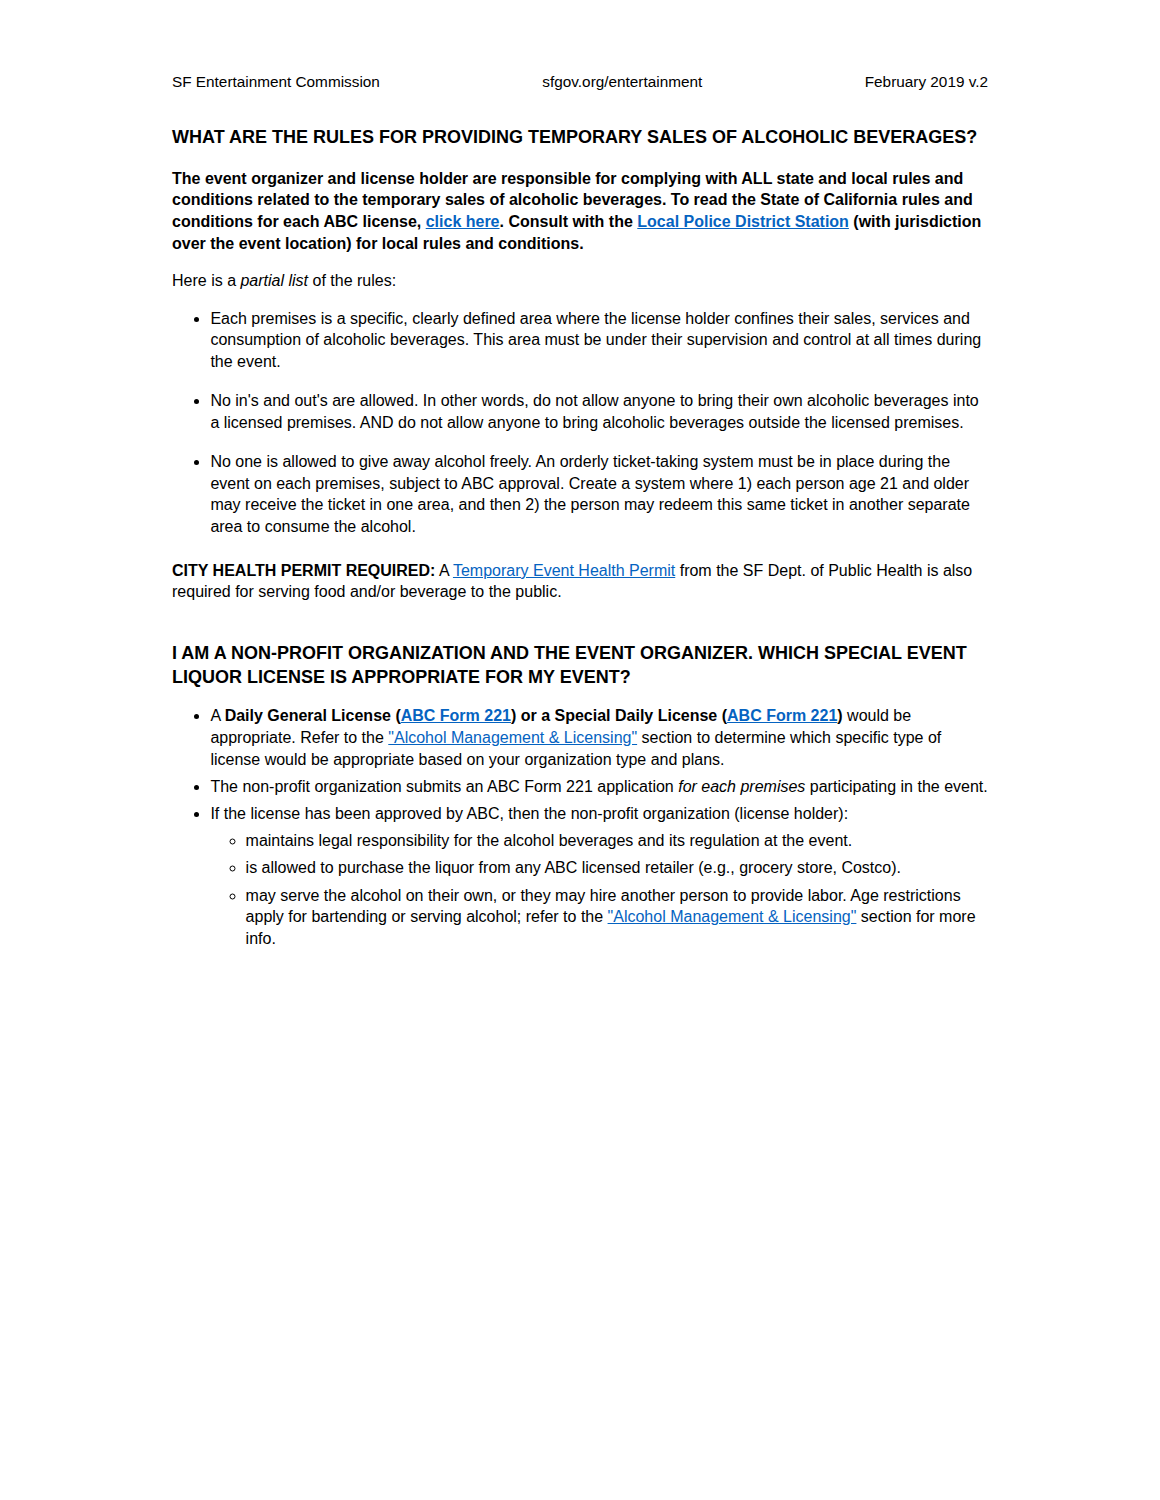SF Entertainment Commission
sfgov.org/entertainment
February 2019 v.2
What are the rules for providing temporary sales of alcoholic beverages?
The event organizer and license holder are responsible for complying with ALL state and local rules and conditions related to the temporary sales of alcoholic beverages. To read the State of California rules and conditions for each ABC license, click here. Consult with the Local Police District Station (with jurisdiction over the event location) for local rules and conditions.
Here is a partial list of the rules:
Each premises is a specific, clearly defined area where the license holder confines their sales, services and consumption of alcoholic beverages. This area must be under their supervision and control at all times during the event.
No in's and out's are allowed. In other words, do not allow anyone to bring their own alcoholic beverages into a licensed premises. AND do not allow anyone to bring alcoholic beverages outside the licensed premises.
No one is allowed to give away alcohol freely. An orderly ticket-taking system must be in place during the event on each premises, subject to ABC approval. Create a system where 1) each person age 21 and older may receive the ticket in one area, and then 2) the person may redeem this same ticket in another separate area to consume the alcohol.
CITY HEALTH PERMIT REQUIRED: A Temporary Event Health Permit from the SF Dept. of Public Health is also required for serving food and/or beverage to the public.
I am a non-profit organization and the event organizer. Which special event liquor license is appropriate for my event?
A Daily General License (ABC Form 221) or a Special Daily License (ABC Form 221) would be appropriate. Refer to the "Alcohol Management & Licensing" section to determine which specific type of license would be appropriate based on your organization type and plans.
The non-profit organization submits an ABC Form 221 application for each premises participating in the event.
If the license has been approved by ABC, then the non-profit organization (license holder):
maintains legal responsibility for the alcohol beverages and its regulation at the event.
is allowed to purchase the liquor from any ABC licensed retailer (e.g., grocery store, Costco).
may serve the alcohol on their own, or they may hire another person to provide labor. Age restrictions apply for bartending or serving alcohol; refer to the "Alcohol Management & Licensing" section for more info.